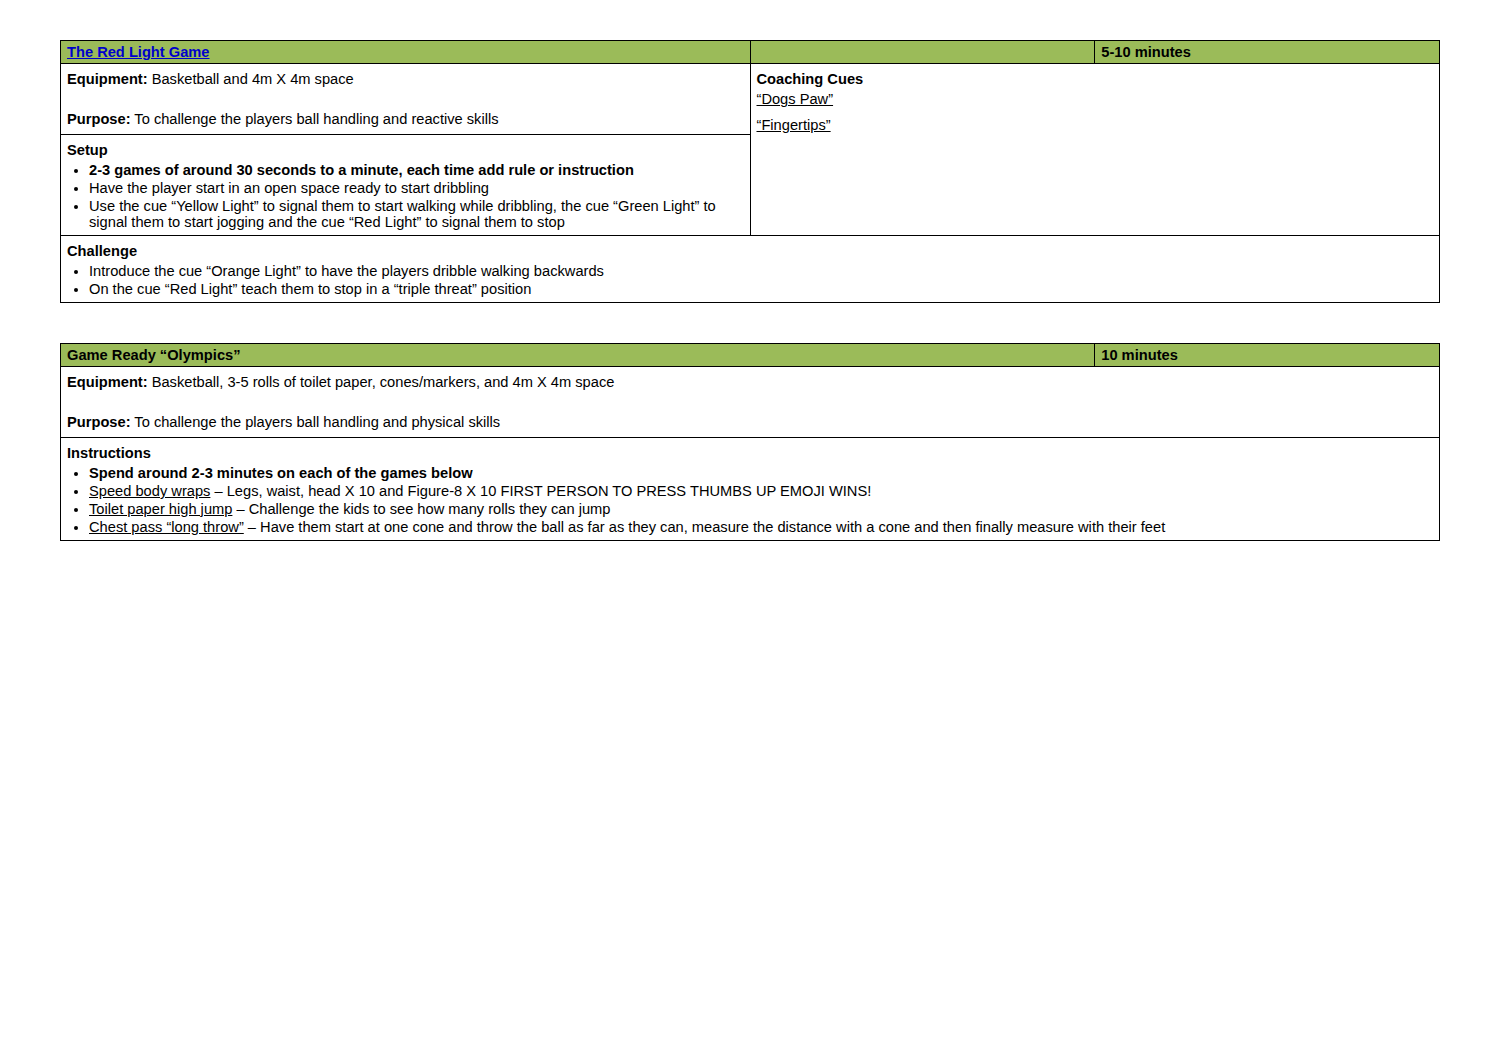| The Red Light Game | | 5-10 minutes |
| Equipment: Basketball and 4m X 4m space Purpose: To challenge the players ball handling and reactive skills | Coaching Cues “Dogs Paw” “Fingertips” |
| Setup 2-3 games of around 30 seconds to a minute, each time add rule or instruction Have the player start in an open space ready to start dribbling Use the cue “Yellow Light” to signal them to start walking while dribbling, the cue “Green Light” to signal them to start jogging and the cue “Red Light” to signal them to stop |
| Challenge Introduce the cue “Orange Light” to have the players dribble walking backwards On the cue “Red Light” teach them to stop in a “triple threat” position |
| Game Ready “Olympics” | 10 minutes |
| Equipment: Basketball, 3-5 rolls of toilet paper, cones/markers, and 4m X 4m space Purpose: To challenge the players ball handling and physical skills |
| Instructions Spend around 2-3 minutes on each of the games below Speed body wraps – Legs, waist, head X 10 and Figure-8 X 10 FIRST PERSON TO PRESS THUMBS UP EMOJI WINS! Toilet paper high jump – Challenge the kids to see how many rolls they can jump Chest pass “long throw” – Have them start at one cone and throw the ball as far as they can, measure the distance with a cone and then finally measure with their feet |